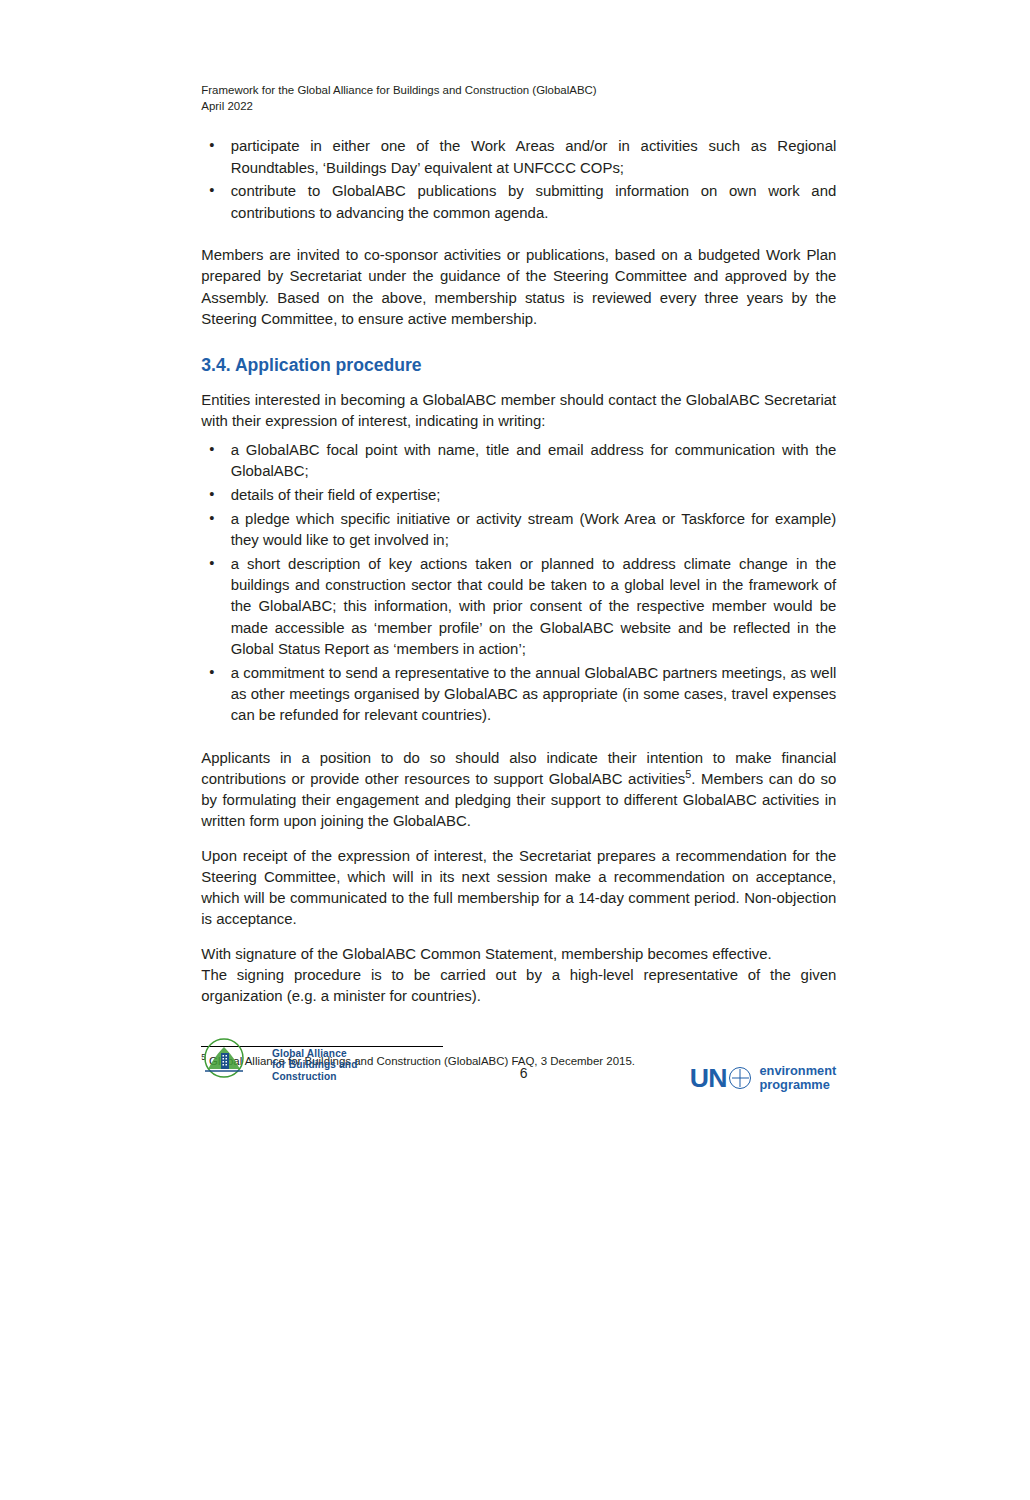Framework for the Global Alliance for Buildings and Construction (GlobalABC)
April 2022
participate in either one of the Work Areas and/or in activities such as Regional Roundtables, ‘Buildings Day’ equivalent at UNFCCC COPs;
contribute to GlobalABC publications by submitting information on own work and contributions to advancing the common agenda.
Members are invited to co-sponsor activities or publications, based on a budgeted Work Plan prepared by Secretariat under the guidance of the Steering Committee and approved by the Assembly. Based on the above, membership status is reviewed every three years by the Steering Committee, to ensure active membership.
3.4. Application procedure
Entities interested in becoming a GlobalABC member should contact the GlobalABC Secretariat with their expression of interest, indicating in writing:
a GlobalABC focal point with name, title and email address for communication with the GlobalABC;
details of their field of expertise;
a pledge which specific initiative or activity stream (Work Area or Taskforce for example) they would like to get involved in;
a short description of key actions taken or planned to address climate change in the buildings and construction sector that could be taken to a global level in the framework of the GlobalABC; this information, with prior consent of the respective member would be made accessible as ‘member profile’ on the GlobalABC website and be reflected in the Global Status Report as ‘members in action’;
a commitment to send a representative to the annual GlobalABC partners meetings, as well as other meetings organised by GlobalABC as appropriate (in some cases, travel expenses can be refunded for relevant countries).
Applicants in a position to do so should also indicate their intention to make financial contributions or provide other resources to support GlobalABC activities5. Members can do so by formulating their engagement and pledging their support to different GlobalABC activities in written form upon joining the GlobalABC.
Upon receipt of the expression of interest, the Secretariat prepares a recommendation for the Steering Committee, which will in its next session make a recommendation on acceptance, which will be communicated to the full membership for a 14-day comment period. Non-objection is acceptance.
With signature of the GlobalABC Common Statement, membership becomes effective.
The signing procedure is to be carried out by a high-level representative of the given organization (e.g. a minister for countries).
5 Global Alliance for Buildings and Construction (GlobalABC) FAQ, 3 December 2015.
Global Alliance
for Buildings and
Construction
6
UN
environment
programme